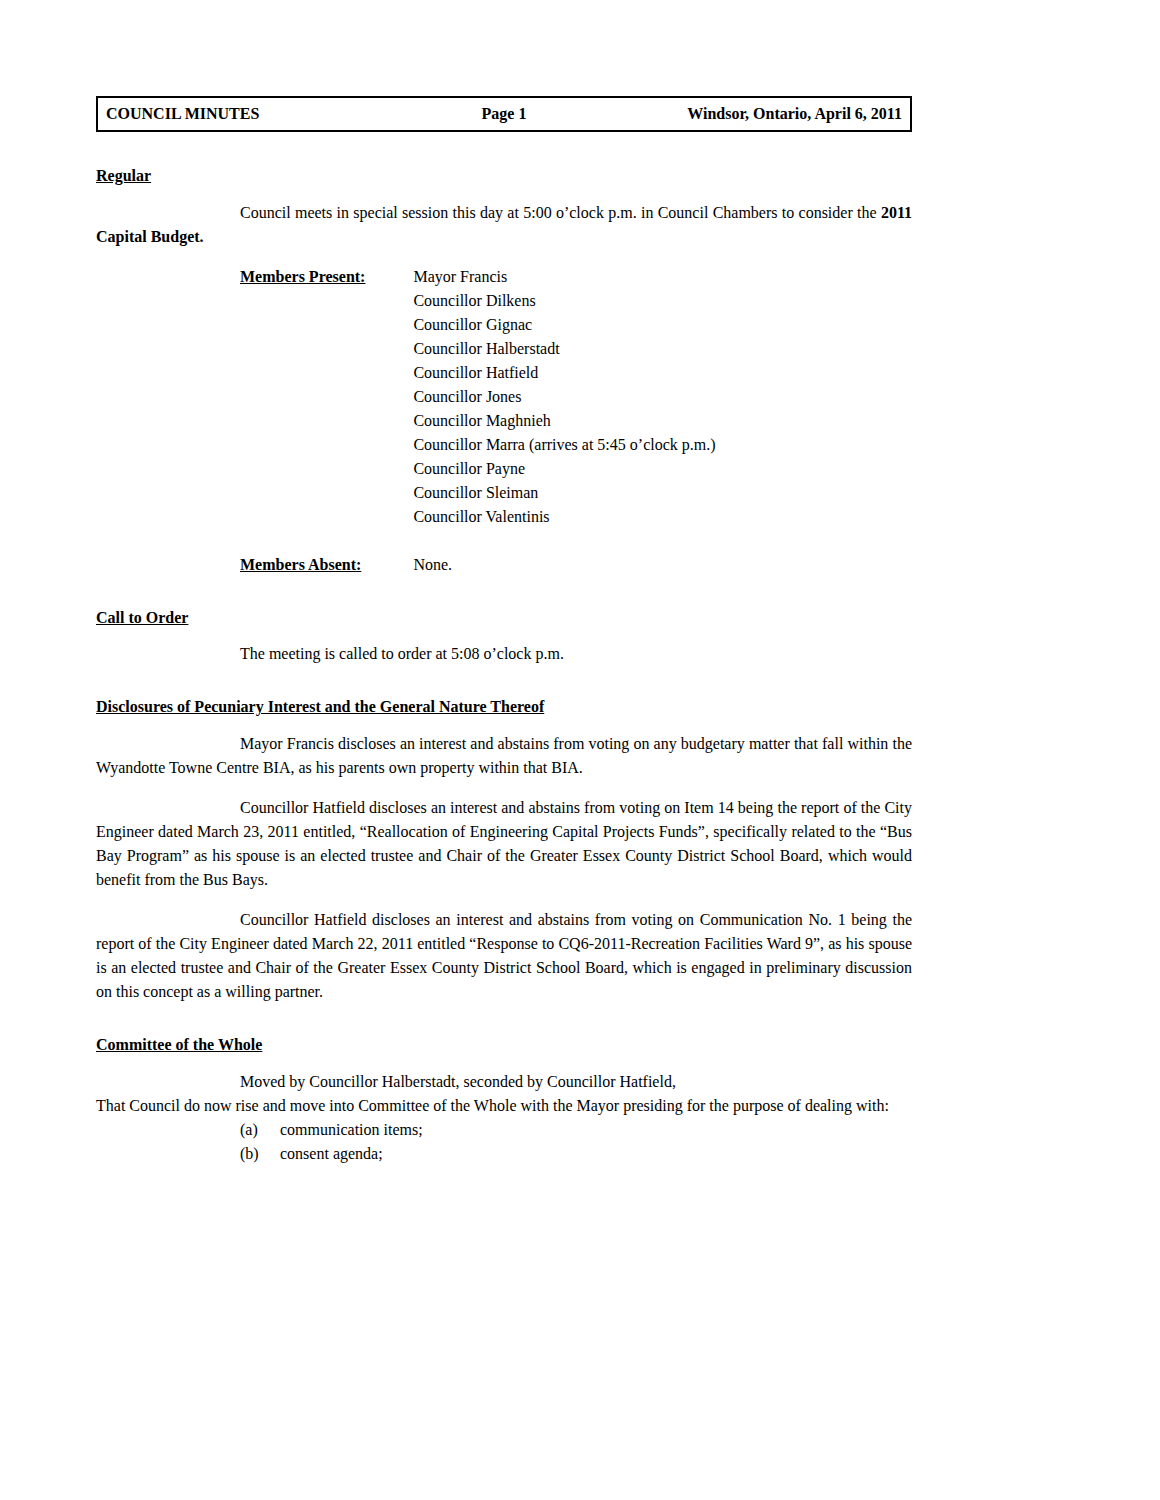COUNCIL MINUTES Page 1 Windsor, Ontario, April 6, 2011
Regular
Council meets in special session this day at 5:00 o’clock p.m. in Council Chambers to consider the 2011 Capital Budget.
| Members Present: | Mayor Francis Councillor Dilkens Councillor Gignac Councillor Halberstadt Councillor Hatfield Councillor Jones Councillor Maghnieh Councillor Marra (arrives at 5:45 o’clock p.m.) Councillor Payne Councillor Sleiman Councillor Valentinis |
| Members Absent: | None. |
Call to Order
The meeting is called to order at 5:08 o’clock p.m.
Disclosures of Pecuniary Interest and the General Nature Thereof
Mayor Francis discloses an interest and abstains from voting on any budgetary matter that fall within the Wyandotte Towne Centre BIA, as his parents own property within that BIA.
Councillor Hatfield discloses an interest and abstains from voting on Item 14 being the report of the City Engineer dated March 23, 2011 entitled, “Reallocation of Engineering Capital Projects Funds”, specifically related to the “Bus Bay Program” as his spouse is an elected trustee and Chair of the Greater Essex County District School Board, which would benefit from the Bus Bays.
Councillor Hatfield discloses an interest and abstains from voting on Communication No. 1 being the report of the City Engineer dated March 22, 2011 entitled “Response to CQ6-2011-Recreation Facilities Ward 9”, as his spouse is an elected trustee and Chair of the Greater Essex County District School Board, which is engaged in preliminary discussion on this concept as a willing partner.
Committee of the Whole
Moved by Councillor Halberstadt, seconded by Councillor Hatfield,
That Council do now rise and move into Committee of the Whole with the Mayor presiding for the purpose of dealing with:
(a) communication items;
(b) consent agenda;